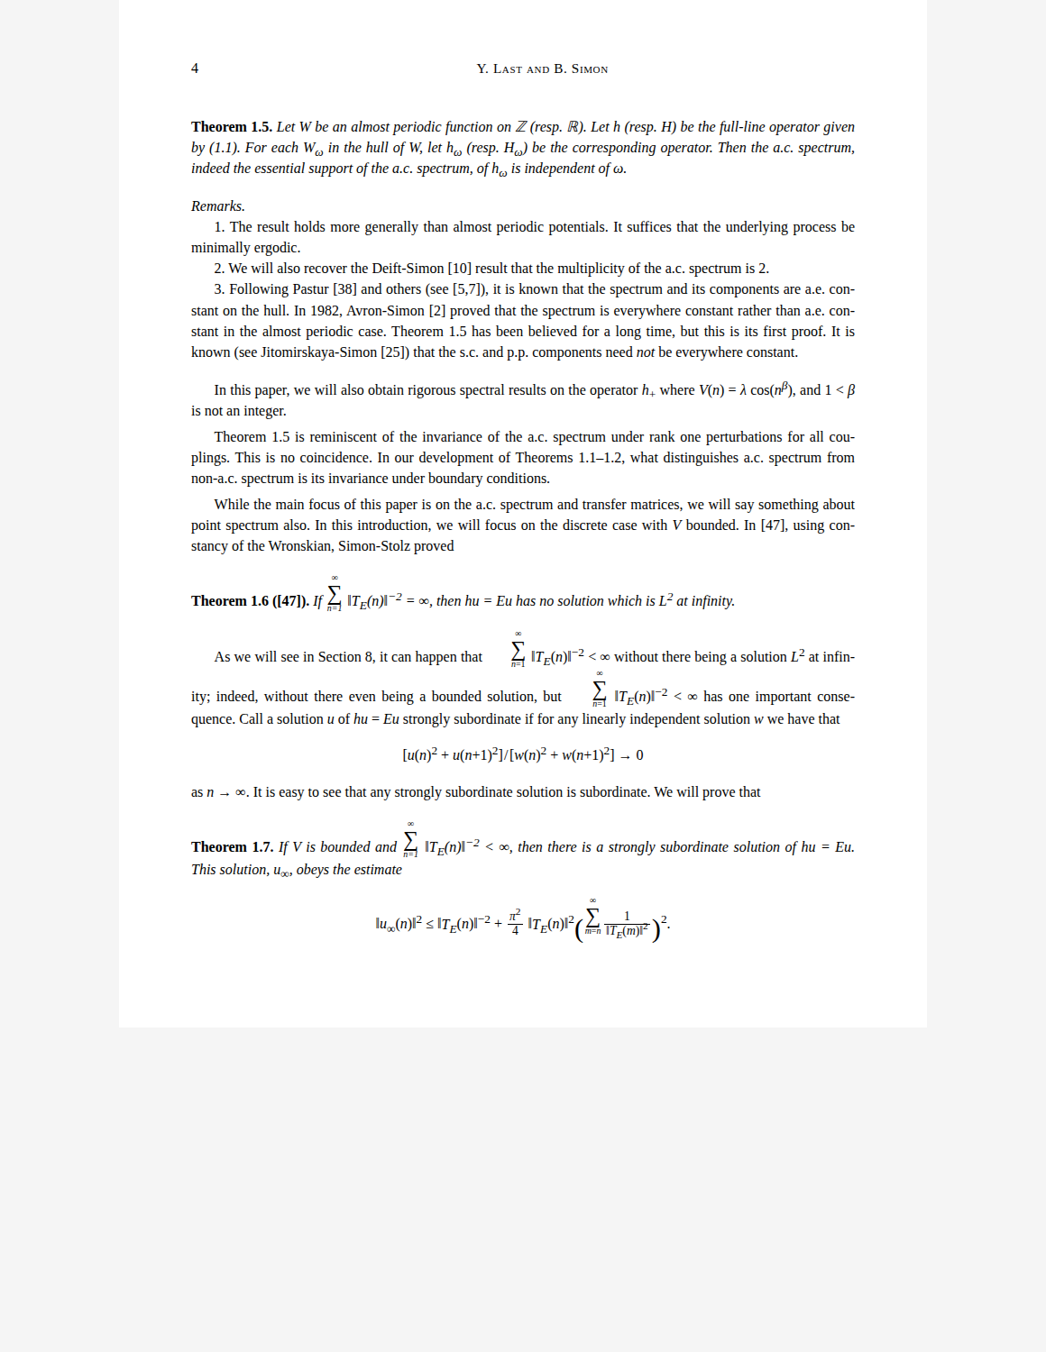4 Y. Last and B. Simon
Theorem 1.5. Let W be an almost periodic function on ℤ (resp. ℝ). Let h (resp. H) be the full-line operator given by (1.1). For each Wω in the hull of W, let hω (resp. Hω) be the corresponding operator. Then the a.c. spectrum, indeed the essential support of the a.c. spectrum, of hω is independent of ω.
Remarks.
The result holds more generally than almost periodic potentials. It suffices that the underlying process be minimally ergodic.
We will also recover the Deift-Simon [10] result that the multiplicity of the a.c. spectrum is 2.
Following Pastur [38] and others (see [5,7]), it is known that the spectrum and its components are a.e. constant on the hull. In 1982, Avron-Simon [2] proved that the spectrum is everywhere constant rather than a.e. constant in the almost periodic case. Theorem 1.5 has been believed for a long time, but this is its first proof. It is known (see Jitomirskaya-Simon [25]) that the s.c. and p.p. components need not be everywhere constant.
In this paper, we will also obtain rigorous spectral results on the operator h+ where V(n) = λ cos(nβ), and 1 < β is not an integer.
Theorem 1.5 is reminiscent of the invariance of the a.c. spectrum under rank one perturbations for all couplings. This is no coincidence. In our development of Theorems 1.1–1.2, what distinguishes a.c. spectrum from non-a.c. spectrum is its invariance under boundary conditions.
While the main focus of this paper is on the a.c. spectrum and transfer matrices, we will say something about point spectrum also. In this introduction, we will focus on the discrete case with V bounded. In [47], using constancy of the Wronskian, Simon-Stolz proved
Theorem 1.6 ([47]). If ∞∑n=1 ‖TE(n)‖−2 = ∞, then hu = Eu has no solution which is L2 at infinity.
As we will see in Section 8, it can happen that ∞∑n=1 ‖TE(n)‖−2 < ∞ without there being a solution L2 at infinity; indeed, without there even being a bounded solution, but ∞∑n=1 ‖TE(n)‖−2 < ∞ has one important consequence. Call a solution u of hu = Eu strongly subordinate if for any linearly independent solution w we have that
[u(n)2 + u(n+1)2] / [w(n)2 + w(n+1)2] → 0
as n → ∞. It is easy to see that any strongly subordinate solution is subordinate. We will prove that
Theorem 1.7. If V is bounded and ∞∑n=1 ‖TE(n)‖−2 < ∞, then there is a strongly subordinate solution of hu = Eu. This solution, u∞, obeys the estimate
‖u∞(n)‖2 ≤ ‖TE(n)‖−2 + π24 ‖TE(n)‖2(∞∑m=n 1‖TE(m)‖2)2.